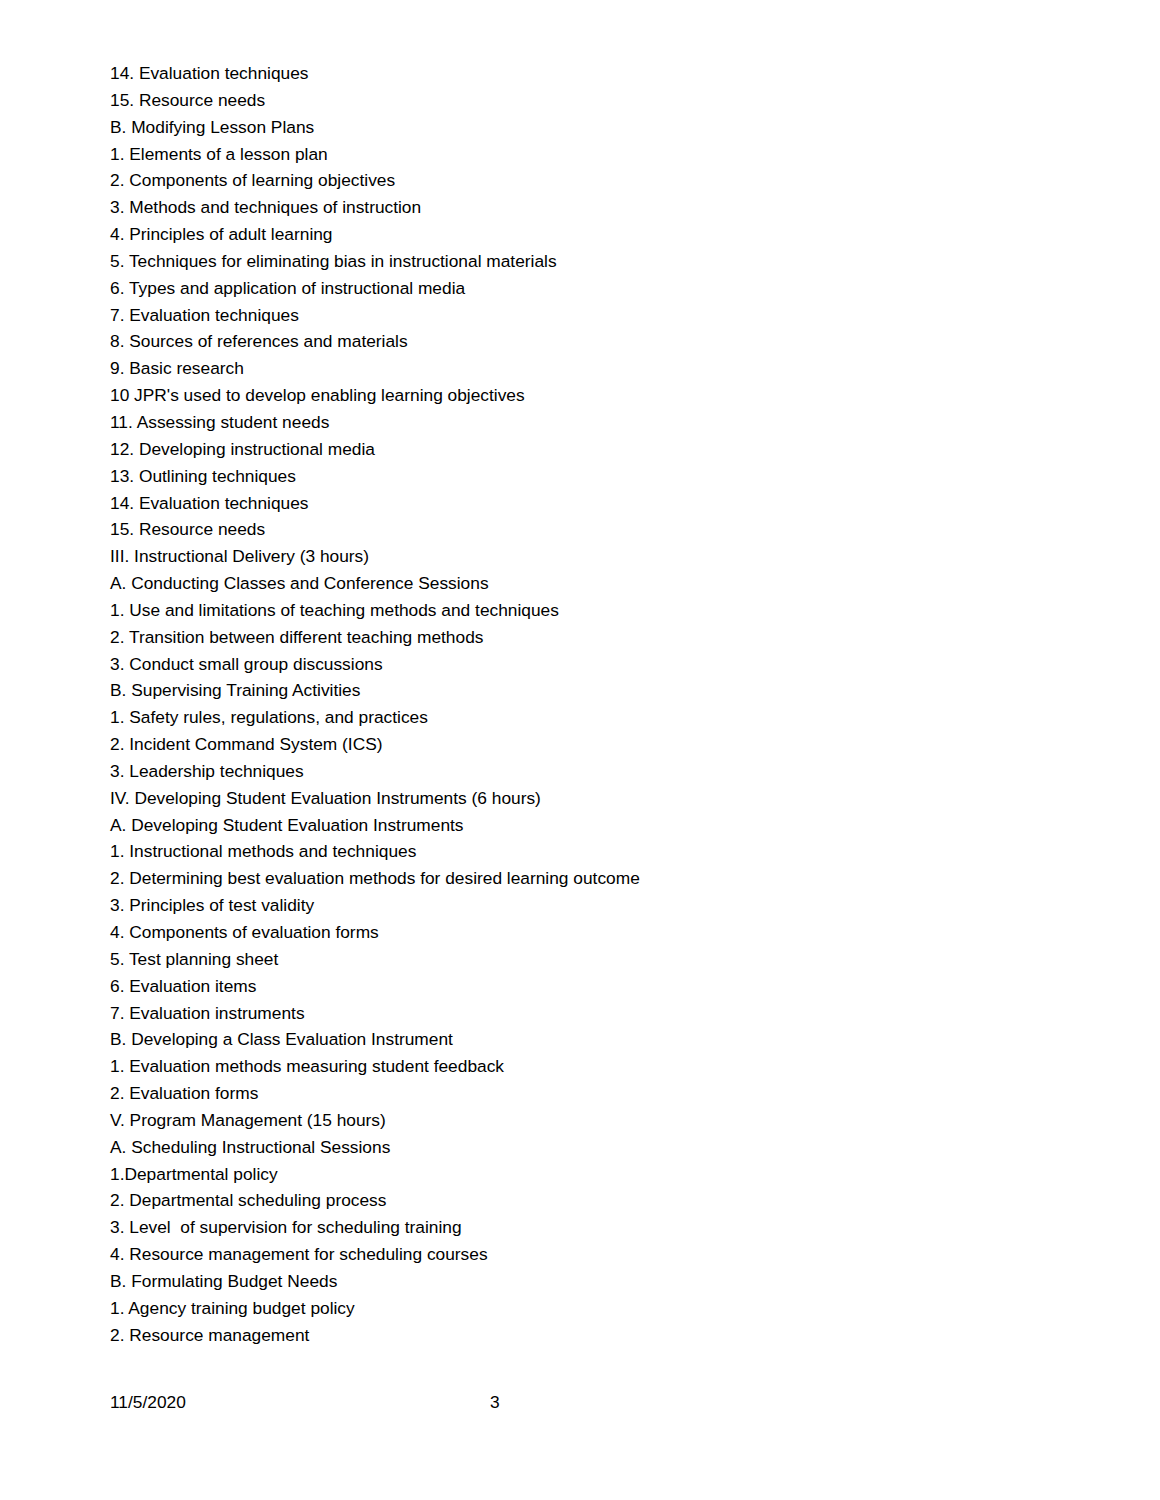14. Evaluation techniques
15. Resource needs
B. Modifying Lesson Plans
1. Elements of a lesson plan
2. Components of learning objectives
3. Methods and techniques of instruction
4. Principles of adult learning
5. Techniques for eliminating bias in instructional materials
6. Types and application of instructional media
7. Evaluation techniques
8. Sources of references and materials
9. Basic research
10 JPR's used to develop enabling learning objectives
11. Assessing student needs
12. Developing instructional media
13. Outlining techniques
14. Evaluation techniques
15. Resource needs
III. Instructional Delivery (3 hours)
A. Conducting Classes and Conference Sessions
1. Use and limitations of teaching methods and techniques
2. Transition between different teaching methods
3. Conduct small group discussions
B. Supervising Training Activities
1. Safety rules, regulations, and practices
2. Incident Command System (ICS)
3. Leadership techniques
IV. Developing Student Evaluation Instruments (6 hours)
A. Developing Student Evaluation Instruments
1. Instructional methods and techniques
2. Determining best evaluation methods for desired learning outcome
3. Principles of test validity
4. Components of evaluation forms
5. Test planning sheet
6. Evaluation items
7. Evaluation instruments
B. Developing a Class Evaluation Instrument
1. Evaluation methods measuring student feedback
2. Evaluation forms
V. Program Management (15 hours)
A. Scheduling Instructional Sessions
1.Departmental policy
2. Departmental scheduling process
3. Level of supervision for scheduling training
4. Resource management for scheduling courses
B. Formulating Budget Needs
1. Agency training budget policy
2. Resource management
11/5/2020 3